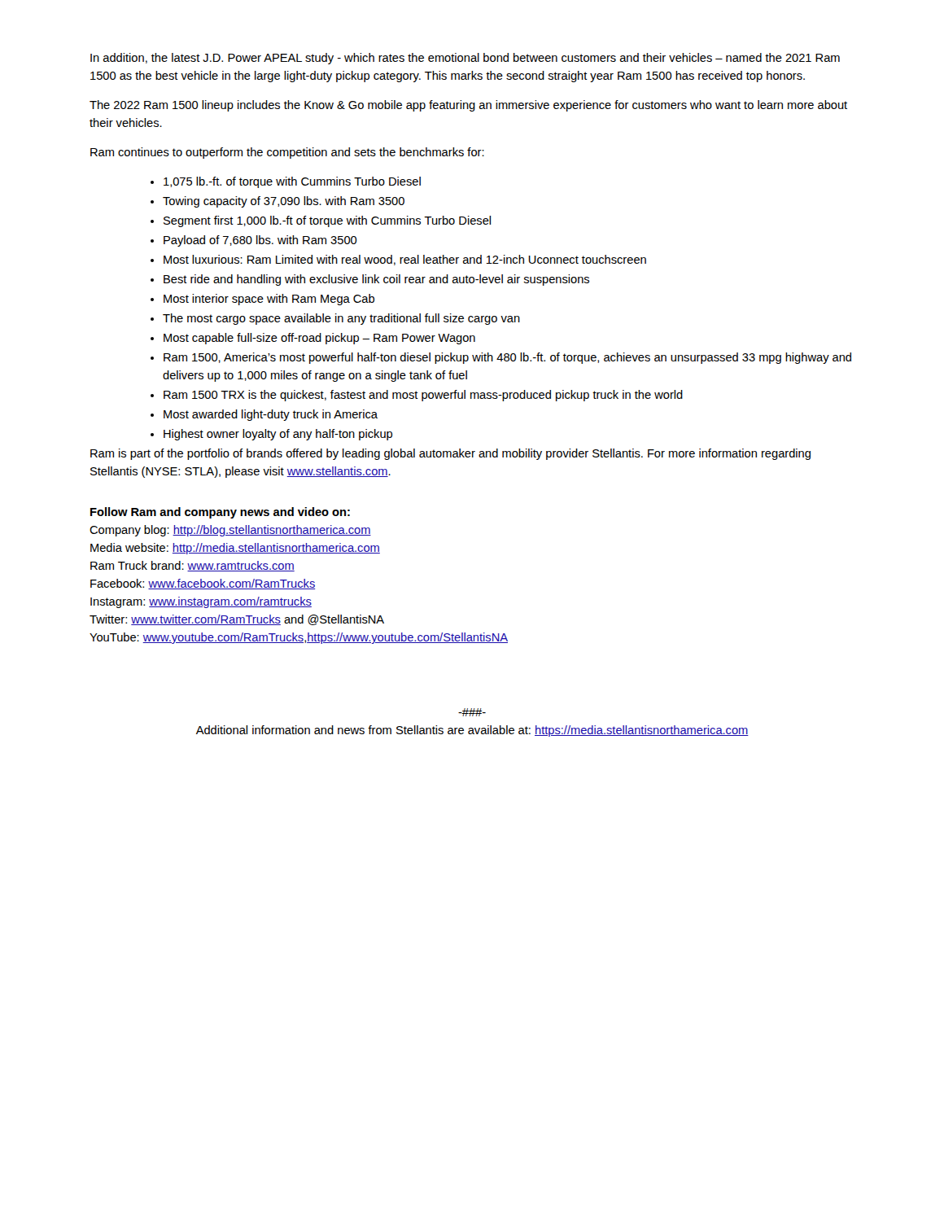In addition, the latest J.D. Power APEAL study - which rates the emotional bond between customers and their vehicles – named the 2021 Ram 1500 as the best vehicle in the large light-duty pickup category. This marks the second straight year Ram 1500 has received top honors.
The 2022 Ram 1500 lineup includes the Know & Go mobile app featuring an immersive experience for customers who want to learn more about their vehicles.
Ram continues to outperform the competition and sets the benchmarks for:
1,075 lb.-ft. of torque with Cummins Turbo Diesel
Towing capacity of 37,090 lbs. with Ram 3500
Segment first 1,000 lb.-ft of torque with Cummins Turbo Diesel
Payload of 7,680 lbs. with Ram 3500
Most luxurious: Ram Limited with real wood, real leather and 12-inch Uconnect touchscreen
Best ride and handling with exclusive link coil rear and auto-level air suspensions
Most interior space with Ram Mega Cab
The most cargo space available in any traditional full size cargo van
Most capable full-size off-road pickup – Ram Power Wagon
Ram 1500, America’s most powerful half-ton diesel pickup with 480 lb.-ft. of torque, achieves an unsurpassed 33 mpg highway and delivers up to 1,000 miles of range on a single tank of fuel
Ram 1500 TRX is the quickest, fastest and most powerful mass-produced pickup truck in the world
Most awarded light-duty truck in America
Highest owner loyalty of any half-ton pickup
Ram is part of the portfolio of brands offered by leading global automaker and mobility provider Stellantis. For more information regarding Stellantis (NYSE: STLA), please visit www.stellantis.com.
Follow Ram and company news and video on:
Company blog: http://blog.stellantisnorthamerica.com
Media website: http://media.stellantisnorthamerica.com
Ram Truck brand: www.ramtrucks.com
Facebook: www.facebook.com/RamTrucks
Instagram: www.instagram.com/ramtrucks
Twitter: www.twitter.com/RamTrucks and @StellantisNA
YouTube: www.youtube.com/RamTrucks,https://www.youtube.com/StellantisNA
-###-
Additional information and news from Stellantis are available at: https://media.stellantisnorthamerica.com